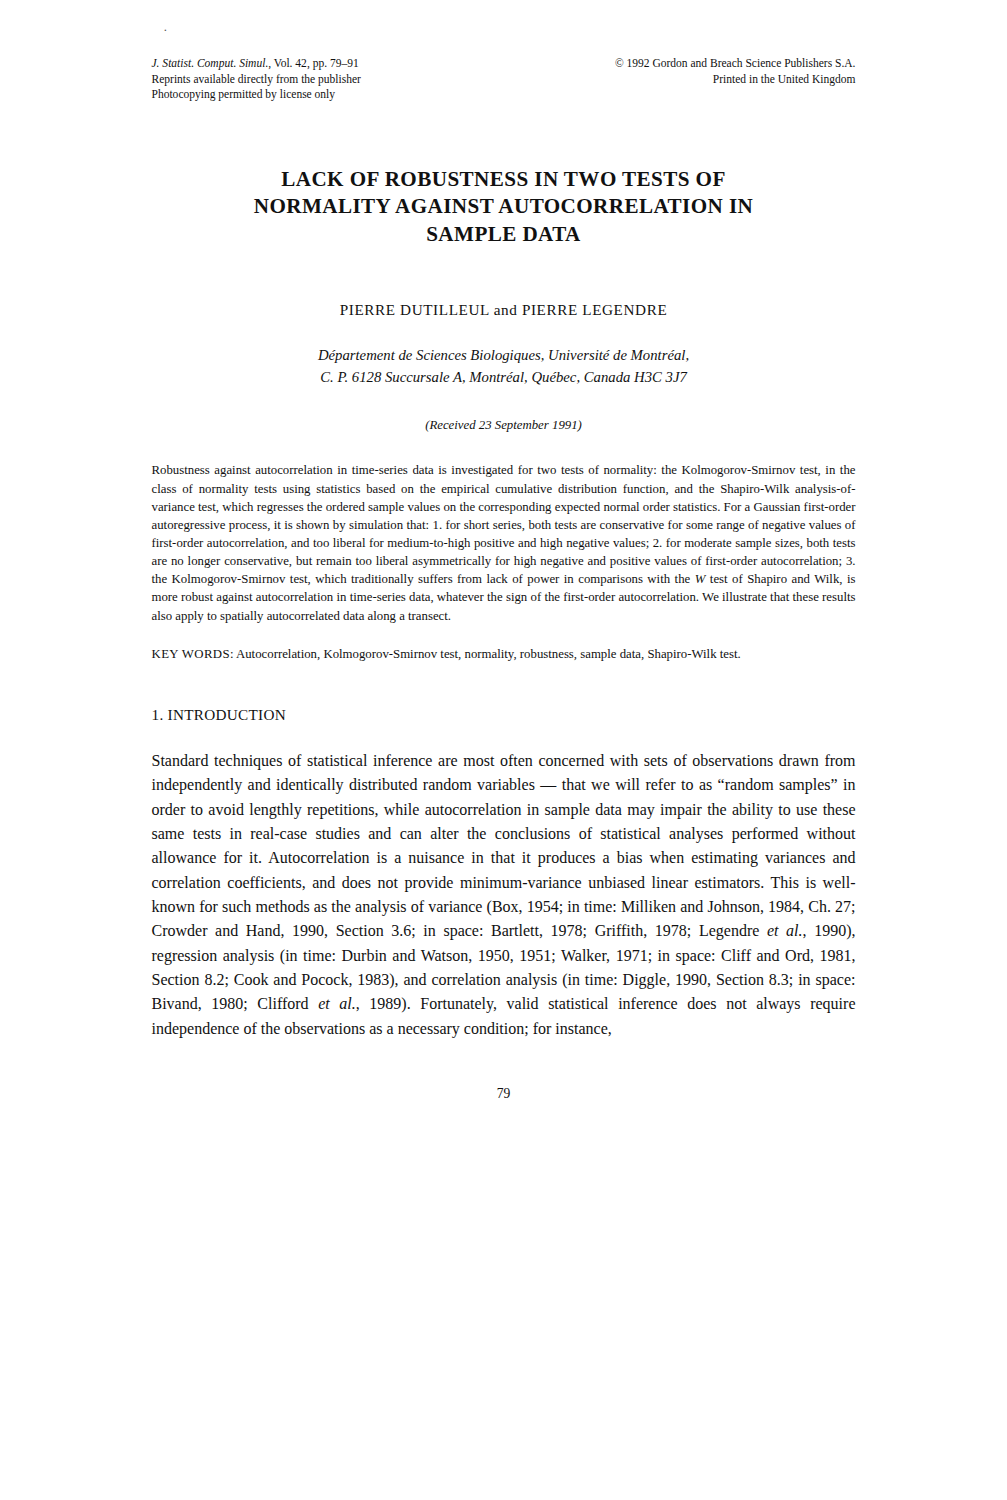.
J. Statist. Comput. Simul., Vol. 42, pp. 79–91
Reprints available directly from the publisher
Photocopying permitted by license only
© 1992 Gordon and Breach Science Publishers S.A.
Printed in the United Kingdom
Lack of Robustness in Two Tests of
Normality Against Autocorrelation in
Sample Data
PIERRE DUTILLEUL and PIERRE LEGENDRE
Département de Sciences Biologiques, Université de Montréal,
C. P. 6128 Succursale A, Montréal, Québec, Canada H3C 3J7
(Received 23 September 1991)
Robustness against autocorrelation in time-series data is investigated for two tests of normality: the Kolmogorov-Smirnov test, in the class of normality tests using statistics based on the empirical cumulative distribution function, and the Shapiro-Wilk analysis-of-variance test, which regresses the ordered sample values on the corresponding expected normal order statistics. For a Gaussian first-order autoregressive process, it is shown by simulation that: 1. for short series, both tests are conservative for some range of negative values of first-order autocorrelation, and too liberal for medium-to-high positive and high negative values; 2. for moderate sample sizes, both tests are no longer conservative, but remain too liberal asymmetrically for high negative and positive values of first-order autocorrelation; 3. the Kolmogorov-Smirnov test, which traditionally suffers from lack of power in comparisons with the W test of Shapiro and Wilk, is more robust against autocorrelation in time-series data, whatever the sign of the first-order autocorrelation. We illustrate that these results also apply to spatially autocorrelated data along a transect.
KEY WORDS: Autocorrelation, Kolmogorov-Smirnov test, normality, robustness, sample data, Shapiro-Wilk test.
1. INTRODUCTION
Standard techniques of statistical inference are most often concerned with sets of observations drawn from independently and identically distributed random variables — that we will refer to as “random samples” in order to avoid lengthly repetitions, while autocorrelation in sample data may impair the ability to use these same tests in real-case studies and can alter the conclusions of statistical analyses performed without allowance for it. Autocorrelation is a nuisance in that it produces a bias when estimating variances and correlation coefficients, and does not provide minimum-variance unbiased linear estimators. This is well-known for such methods as the analysis of variance (Box, 1954; in time: Milliken and Johnson, 1984, Ch. 27; Crowder and Hand, 1990, Section 3.6; in space: Bartlett, 1978; Griffith, 1978; Legendre et al., 1990), regression analysis (in time: Durbin and Watson, 1950, 1951; Walker, 1971; in space: Cliff and Ord, 1981, Section 8.2; Cook and Pocock, 1983), and correlation analysis (in time: Diggle, 1990, Section 8.3; in space: Bivand, 1980; Clifford et al., 1989). Fortunately, valid statistical inference does not always require independence of the observations as a necessary condition; for instance,
79